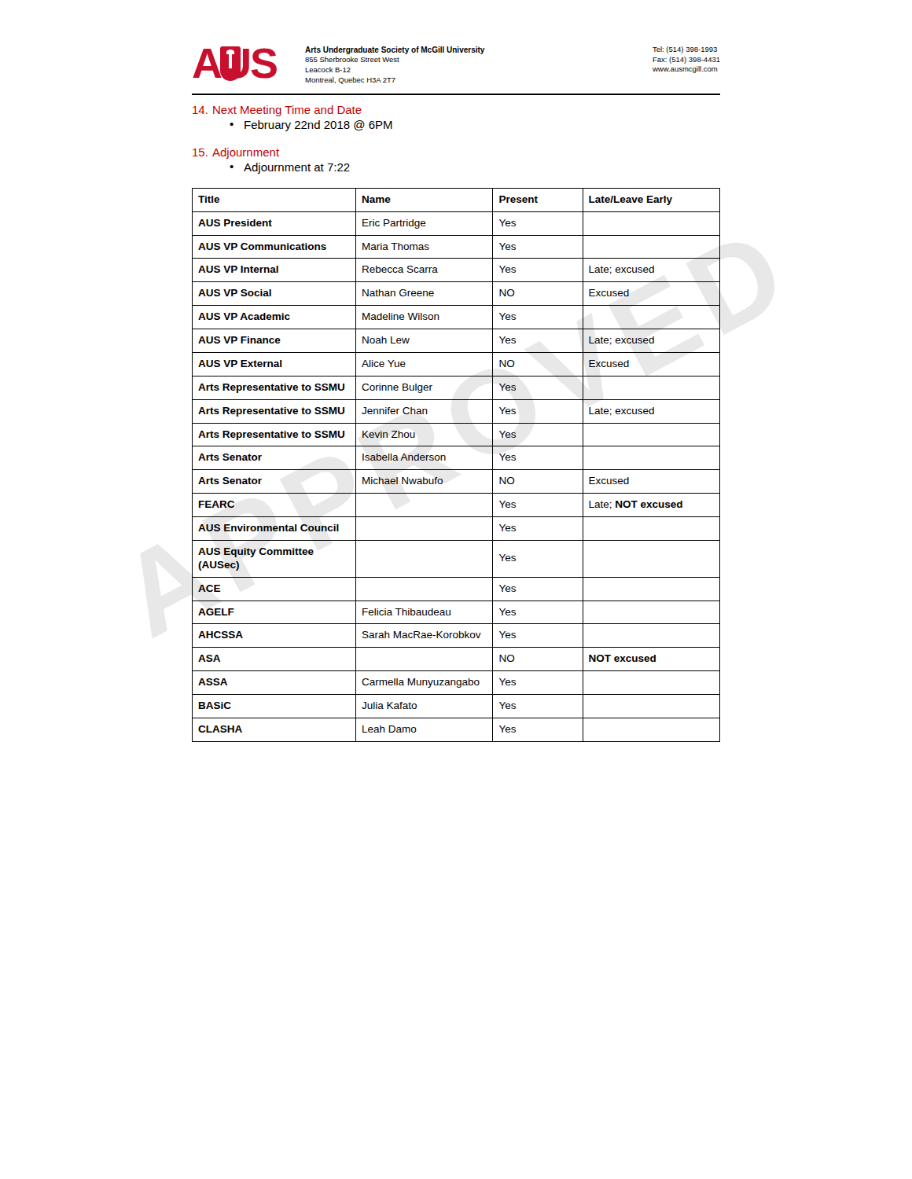APPROVED
AUS
Arts Undergraduate Society of McGill University
855 Sherbrooke Street West
Leacock B-12
Montreal, Quebec H3A 2T7
Tel: (514) 398-1993
Fax: (514) 398-4431
www.ausmcgill.com
14. Next Meeting Time and Date
February 22nd 2018 @ 6PM
15. Adjournment
Adjournment at 7:22
| Title | Name | Present | Late/Leave Early |
| --- | --- | --- | --- |
| AUS President | Eric Partridge | Yes | |
| AUS VP Communications | Maria Thomas | Yes | |
| AUS VP Internal | Rebecca Scarra | Yes | Late; excused |
| AUS VP Social | Nathan Greene | NO | Excused |
| AUS VP Academic | Madeline Wilson | Yes | |
| AUS VP Finance | Noah Lew | Yes | Late; excused |
| AUS VP External | Alice Yue | NO | Excused |
| Arts Representative to SSMU | Corinne Bulger | Yes | |
| Arts Representative to SSMU | Jennifer Chan | Yes | Late; excused |
| Arts Representative to SSMU | Kevin Zhou | Yes | |
| Arts Senator | Isabella Anderson | Yes | |
| Arts Senator | Michael Nwabufo | NO | Excused |
| FEARC | | Yes | Late; NOT excused |
| AUS Environmental Council | | Yes | |
| AUS Equity Committee (AUSec) | | Yes | |
| ACE | | Yes | |
| AGELF | Felicia Thibaudeau | Yes | |
| AHCSSA | Sarah MacRae-Korobkov | Yes | |
| ASA | | NO | NOT excused |
| ASSA | Carmella Munyuzangabo | Yes | |
| BASiC | Julia Kafato | Yes | |
| CLASHA | Leah Damo | Yes | |